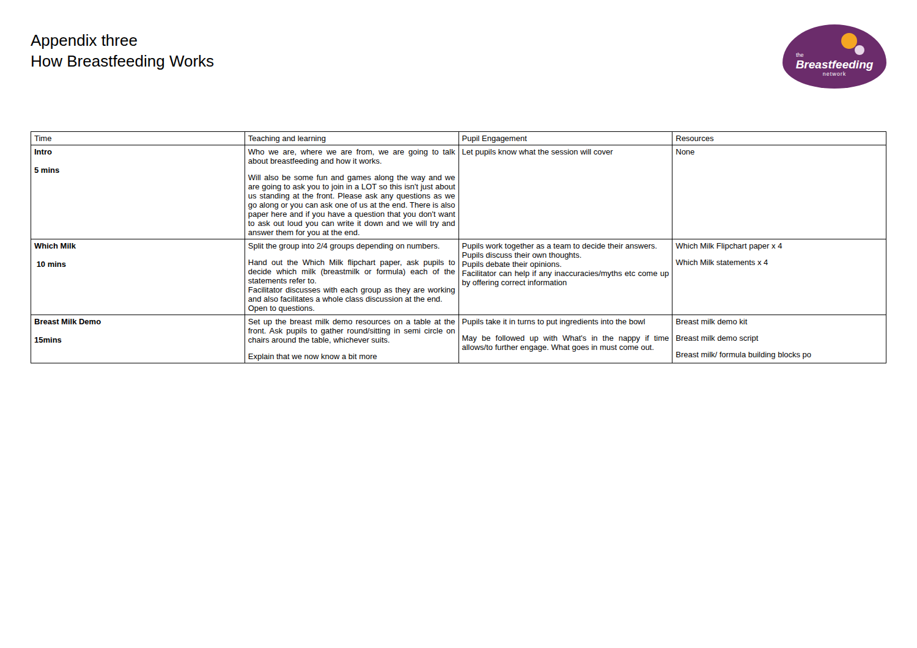Appendix three
How Breastfeeding Works
the Breastfeeding network
| Time | Teaching and learning | Pupil Engagement | Resources |
| --- | --- | --- | --- |
| Intro 5 mins | Who we are, where we are from, we are going to talk about breastfeeding and how it works. Will also be some fun and games along the way and we are going to ask you to join in a LOT so this isn't just about us standing at the front. Please ask any questions as we go along or you can ask one of us at the end. There is also paper here and if you have a question that you don't want to ask out loud you can write it down and we will try and answer them for you at the end. | Let pupils know what the session will cover | None |
| Which Milk 10 mins | Split the group into 2/4 groups depending on numbers. Hand out the Which Milk flipchart paper, ask pupils to decide which milk (breastmilk or formula) each of the statements refer to. Facilitator discusses with each group as they are working and also facilitates a whole class discussion at the end. Open to questions. | Pupils work together as a team to decide their answers. Pupils discuss their own thoughts. Pupils debate their opinions. Facilitator can help if any inaccuracies/myths etc come up by offering correct information | Which Milk Flipchart paper x 4 Which Milk statements x 4 |
| Breast Milk Demo 15mins | Set up the breast milk demo resources on a table at the front. Ask pupils to gather round/sitting in semi circle on chairs around the table, whichever suits. Explain that we now know a bit more | Pupils take it in turns to put ingredients into the bowl May be followed up with What's in the nappy if time allows/to further engage. What goes in must come out. | Breast milk demo kit Breast milk demo script Breast milk/ formula building blocks po |